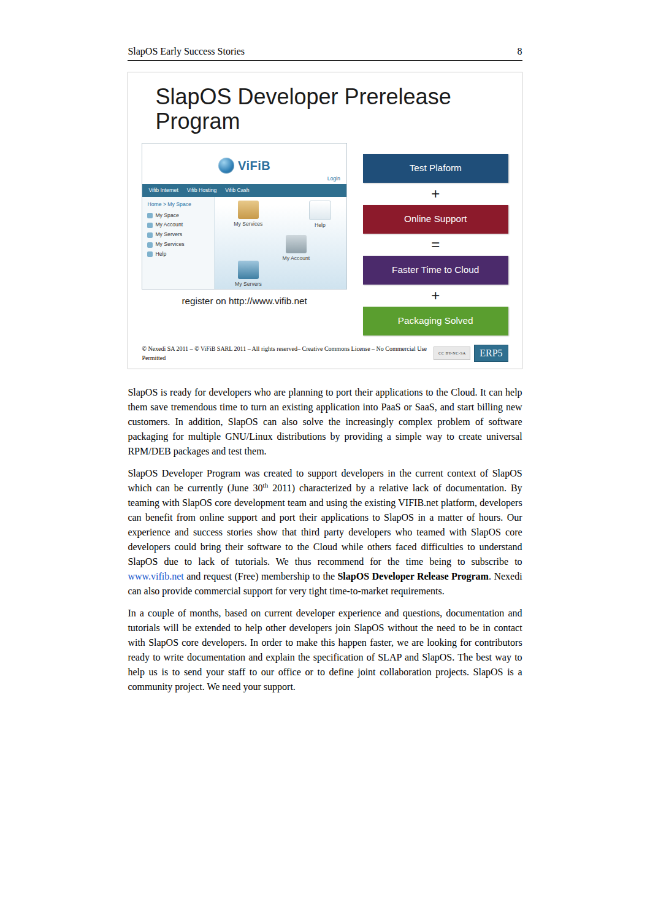SlapOS Early Success Stories
8
SlapOS Developer Prerelease
Program
ViFiB
Login
Vifib Internet Vifib Hosting Vifib Cash
Home > My Space
My Space
My Account
My Servers
My Services
Help
My Services
Help
My Account
My Servers
register on http://www.vifib.net
Test Plaform
+
Online Support
=
Faster Time to Cloud
+
Packaging Solved
© Nexedi SA 2011 – © ViFiB SARL 2011 – All rights reserved– Creative Commons License – No Commercial Use Permitted
CC BY-NC-SA
ERP5
SlapOS is ready for developers who are planning to port their applications to the Cloud. It can help them save tremendous time to turn an existing application into PaaS or SaaS, and start billing new customers. In addition, SlapOS can also solve the increasingly complex problem of software packaging for multiple GNU/Linux distributions by providing a simple way to create universal RPM/DEB packages and test them.
SlapOS Developer Program was created to support developers in the current context of SlapOS which can be currently (June 30th 2011) characterized by a relative lack of documentation. By teaming with SlapOS core development team and using the existing VIFIB.net platform, developers can benefit from online support and port their applications to SlapOS in a matter of hours. Our experience and success stories show that third party developers who teamed with SlapOS core developers could bring their software to the Cloud while others faced difficulties to understand SlapOS due to lack of tutorials. We thus recommend for the time being to subscribe to www.vifib.net and request (Free) membership to the SlapOS Developer Release Program. Nexedi can also provide commercial support for very tight time-to-market requirements.
In a couple of months, based on current developer experience and questions, documentation and tutorials will be extended to help other developers join SlapOS without the need to be in contact with SlapOS core developers. In order to make this happen faster, we are looking for contributors ready to write documentation and explain the specification of SLAP and SlapOS. The best way to help us is to send your staff to our office or to define joint collaboration projects. SlapOS is a community project. We need your support.